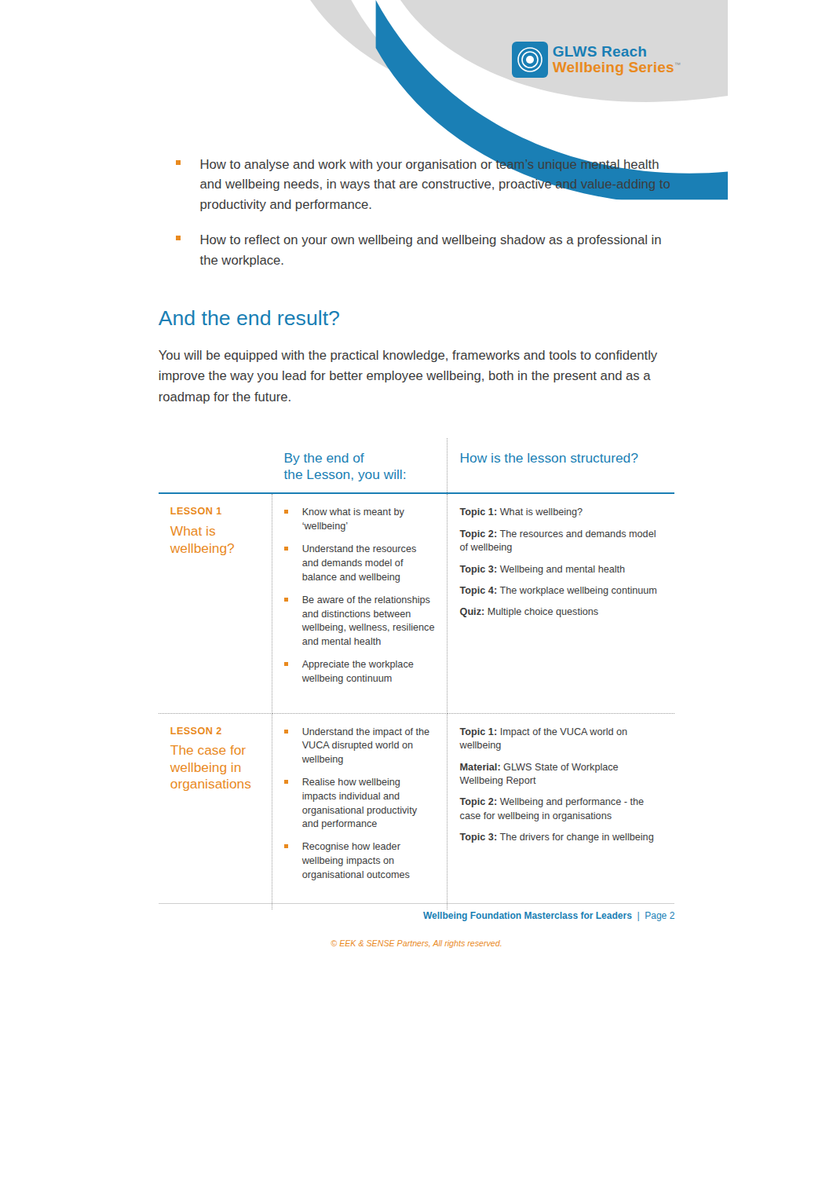GLWS Reach
Wellbeing Series™
How to analyse and work with your organisation or team’s unique mental health and wellbeing needs, in ways that are constructive, proactive and value-adding to productivity and performance.
How to reflect on your own wellbeing and wellbeing shadow as a professional in the workplace.
And the end result?
You will be equipped with the practical knowledge, frameworks and tools to confidently improve the way you lead for better employee wellbeing, both in the present and as a roadmap for the future.
| | By the end of the Lesson, you will: | How is the lesson structured? |
| --- | --- | --- |
| LESSON 1 What is wellbeing? | Know what is meant by ‘wellbeing’ Understand the resources and demands model of balance and wellbeing Be aware of the relationships and distinctions between wellbeing, wellness, resilience and mental health Appreciate the workplace wellbeing continuum | Topic 1: What is wellbeing? Topic 2: The resources and demands model of wellbeing Topic 3: Wellbeing and mental health Topic 4: The workplace wellbeing continuum Quiz: Multiple choice questions |
| LESSON 2 The case for wellbeing in organisations | Understand the impact of the VUCA disrupted world on wellbeing Realise how wellbeing impacts individual and organisational productivity and performance Recognise how leader wellbeing impacts on organisational outcomes | Topic 1: Impact of the VUCA world on wellbeing Material: GLWS State of Workplace Wellbeing Report Topic 2: Wellbeing and performance - the case for wellbeing in organisations Topic 3: The drivers for change in wellbeing |
Wellbeing Foundation Masterclass for Leaders | Page 2
© EEK & SENSE Partners, All rights reserved.